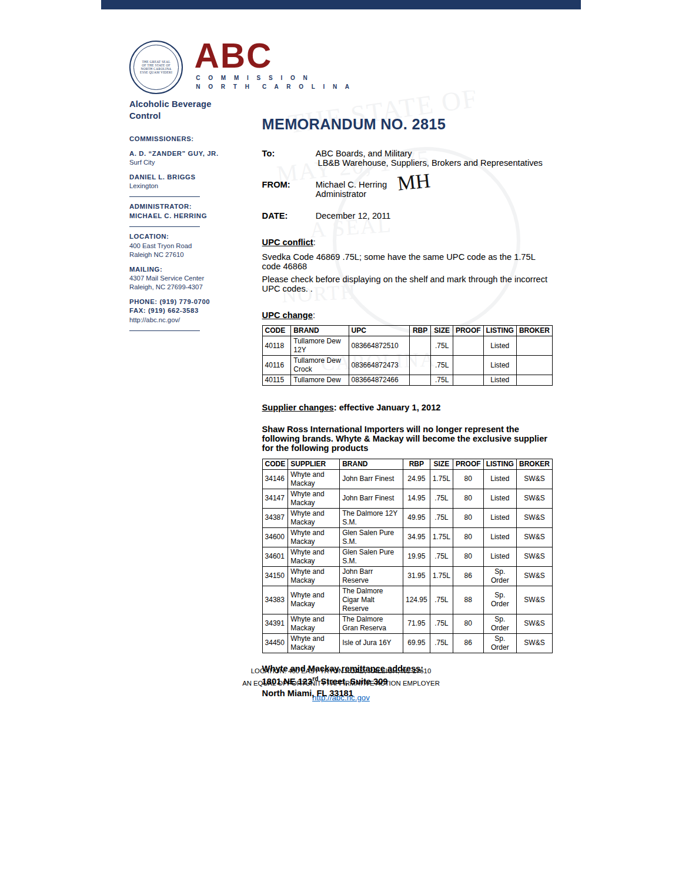THE STATE OF
MAY 20, 1775
A SEAL
NORTH
CAROLINA
THE GREAT SEAL
OF THE STATE OF
NORTH CAROLINA
ESSE QUAM VIDERI
ABC
C O M M I S S I O N
N O R T H C A R O L I N A
Alcoholic Beverage Control
Commissioners:
A. D. “Zander” Guy, Jr.
Surf City
Daniel L. Briggs
Lexington
Administrator:
Michael C. Herring
Location:
400 East Tryon Road
Raleigh NC 27610
Mailing:
4307 Mail Service Center
Raleigh, NC 27699-4307
Phone: (919) 779-0700
Fax: (919) 662-3583
http://abc.nc.gov/
MEMORANDUM NO. 2815
To:
ABC Boards, and Military LB&B Warehouse, Suppliers, Brokers and Representatives
FROM:
Michael C. Herring MH
Administrator
DATE:
December 12, 2011
UPC conflict:
Svedka Code 46869 .75L; some have the same UPC code as the 1.75L code 46868
Please check before displaying on the shelf and mark through the incorrect UPC codes. .
UPC change:
| CODE | BRAND | UPC | RBP | SIZE | PROOF | LISTING | BROKER |
| --- | --- | --- | --- | --- | --- | --- | --- |
| 40118 | Tullamore Dew 12Y | 083664872510 | | .75L | | Listed | |
| 40116 | Tullamore Dew Crock | 083664872473 | | .75L | | Listed | |
| 40115 | Tullamore Dew | 083664872466 | | .75L | | Listed | |
Supplier changes: effective January 1, 2012
Shaw Ross International Importers will no longer represent the following brands. Whyte & Mackay will become the exclusive supplier for the following products
| CODE | SUPPLIER | BRAND | RBP | SIZE | PROOF | LISTING | BROKER |
| --- | --- | --- | --- | --- | --- | --- | --- |
| 34146 | Whyte and Mackay | John Barr Finest | 24.95 | 1.75L | 80 | Listed | SW&S |
| 34147 | Whyte and Mackay | John Barr Finest | 14.95 | .75L | 80 | Listed | SW&S |
| 34387 | Whyte and Mackay | The Dalmore 12Y S.M. | 49.95 | .75L | 80 | Listed | SW&S |
| 34600 | Whyte and Mackay | Glen Salen Pure S.M. | 34.95 | 1.75L | 80 | Listed | SW&S |
| 34601 | Whyte and Mackay | Glen Salen Pure S.M. | 19.95 | .75L | 80 | Listed | SW&S |
| 34150 | Whyte and Mackay | John Barr Reserve | 31.95 | 1.75L | 86 | Sp. Order | SW&S |
| 34383 | Whyte and Mackay | The Dalmore Cigar Malt Reserve | 124.95 | .75L | 88 | Sp. Order | SW&S |
| 34391 | Whyte and Mackay | The Dalmore Gran Reserva | 71.95 | .75L | 80 | Sp. Order | SW&S |
| 34450 | Whyte and Mackay | Isle of Jura 16Y | 69.95 | .75L | 86 | Sp. Order | SW&S |
Whyte and Mackay remittance address:
1801 NE 123rd Street, Suite 309
North Miami, FL 33181
LOCATION: 400 EAST TRYON ROAD, RALEIGH, NC 27610
AN EQUAL OPPORTUNITY / AFFIRMATIVE ACTION EMPLOYER
http://abc.nc.gov